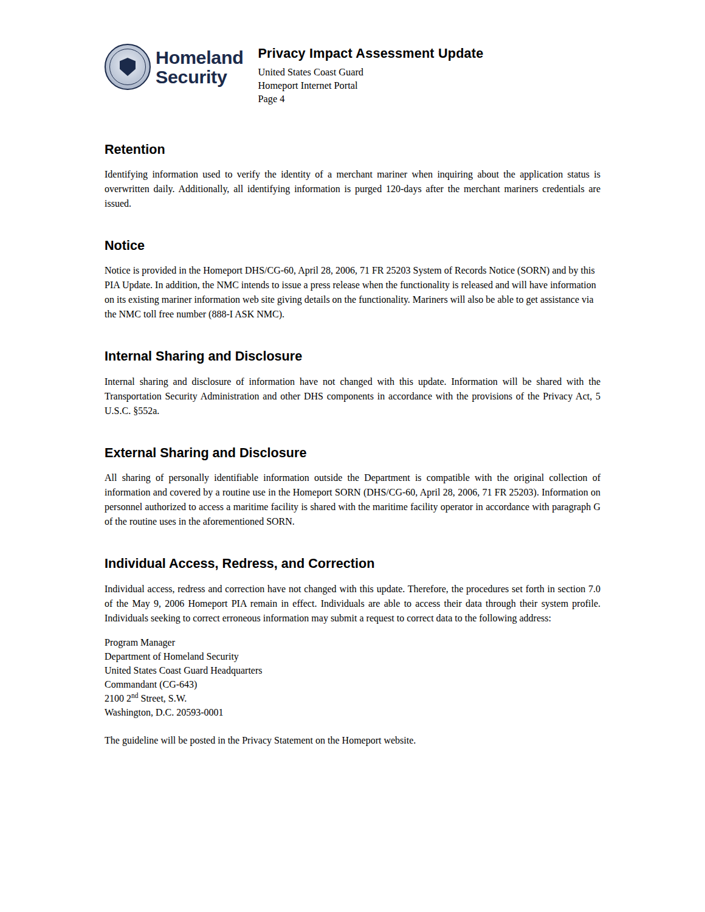Homeland Security
Privacy Impact Assessment Update
United States Coast Guard
Homeport Internet Portal
Page 4
Retention
Identifying information used to verify the identity of a merchant mariner when inquiring about the application status is overwritten daily. Additionally, all identifying information is purged 120-days after the merchant mariners credentials are issued.
Notice
Notice is provided in the Homeport DHS/CG-60, April 28, 2006, 71 FR 25203 System of Records Notice (SORN) and by this PIA Update. In addition, the NMC intends to issue a press release when the functionality is released and will have information on its existing mariner information web site giving details on the functionality. Mariners will also be able to get assistance via the NMC toll free number (888-I ASK NMC).
Internal Sharing and Disclosure
Internal sharing and disclosure of information have not changed with this update. Information will be shared with the Transportation Security Administration and other DHS components in accordance with the provisions of the Privacy Act, 5 U.S.C. §552a.
External Sharing and Disclosure
All sharing of personally identifiable information outside the Department is compatible with the original collection of information and covered by a routine use in the Homeport SORN (DHS/CG-60, April 28, 2006, 71 FR 25203). Information on personnel authorized to access a maritime facility is shared with the maritime facility operator in accordance with paragraph G of the routine uses in the aforementioned SORN.
Individual Access, Redress, and Correction
Individual access, redress and correction have not changed with this update. Therefore, the procedures set forth in section 7.0 of the May 9, 2006 Homeport PIA remain in effect. Individuals are able to access their data through their system profile. Individuals seeking to correct erroneous information may submit a request to correct data to the following address:
Program Manager Department of Homeland Security United States Coast Guard Headquarters Commandant (CG-643) 2100 2nd Street, S.W. Washington, D.C. 20593-0001
The guideline will be posted in the Privacy Statement on the Homeport website.